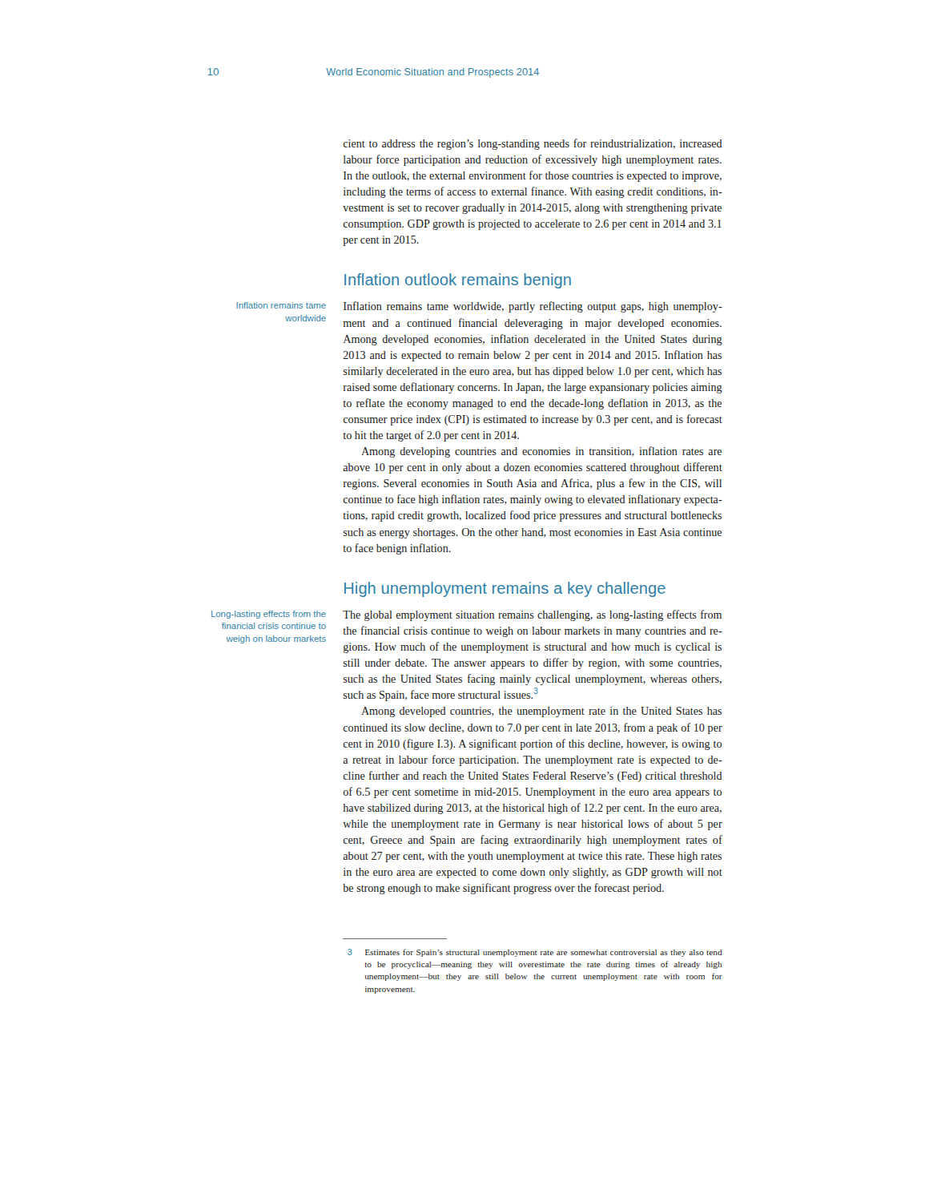10 World Economic Situation and Prospects 2014
cient to address the region’s long-standing needs for reindustrialization, increased labour force participation and reduction of excessively high unemployment rates. In the outlook, the external environment for those countries is expected to improve, including the terms of access to external finance. With easing credit conditions, investment is set to recover gradually in 2014-2015, along with strengthening private consumption. GDP growth is projected to accelerate to 2.6 per cent in 2014 and 3.1 per cent in 2015.
Inflation outlook remains benign
Inflation remains tame worldwide
Inflation remains tame worldwide, partly reflecting output gaps, high unemployment and a continued financial deleveraging in major developed economies. Among developed economies, inflation decelerated in the United States during 2013 and is expected to remain below 2 per cent in 2014 and 2015. Inflation has similarly decelerated in the euro area, but has dipped below 1.0 per cent, which has raised some deflationary concerns. In Japan, the large expansionary policies aiming to reflate the economy managed to end the decade-long deflation in 2013, as the consumer price index (CPI) is estimated to increase by 0.3 per cent, and is forecast to hit the target of 2.0 per cent in 2014.
Among developing countries and economies in transition, inflation rates are above 10 per cent in only about a dozen economies scattered throughout different regions. Several economies in South Asia and Africa, plus a few in the CIS, will continue to face high inflation rates, mainly owing to elevated inflationary expectations, rapid credit growth, localized food price pressures and structural bottlenecks such as energy shortages. On the other hand, most economies in East Asia continue to face benign inflation.
High unemployment remains a key challenge
Long-lasting effects from the financial crisis continue to weigh on labour markets
The global employment situation remains challenging, as long-lasting effects from the financial crisis continue to weigh on labour markets in many countries and regions. How much of the unemployment is structural and how much is cyclical is still under debate. The answer appears to differ by region, with some countries, such as the United States facing mainly cyclical unemployment, whereas others, such as Spain, face more structural issues.3
Among developed countries, the unemployment rate in the United States has continued its slow decline, down to 7.0 per cent in late 2013, from a peak of 10 per cent in 2010 (figure I.3). A significant portion of this decline, however, is owing to a retreat in labour force participation. The unemployment rate is expected to decline further and reach the United States Federal Reserve’s (Fed) critical threshold of 6.5 per cent sometime in mid-2015. Unemployment in the euro area appears to have stabilized during 2013, at the historical high of 12.2 per cent. In the euro area, while the unemployment rate in Germany is near historical lows of about 5 per cent, Greece and Spain are facing extraordinarily high unemployment rates of about 27 per cent, with the youth unemployment at twice this rate. These high rates in the euro area are expected to come down only slightly, as GDP growth will not be strong enough to make significant progress over the forecast period.
3 Estimates for Spain’s structural unemployment rate are somewhat controversial as they also tend to be procyclical—meaning they will overestimate the rate during times of already high unemployment—but they are still below the current unemployment rate with room for improvement.